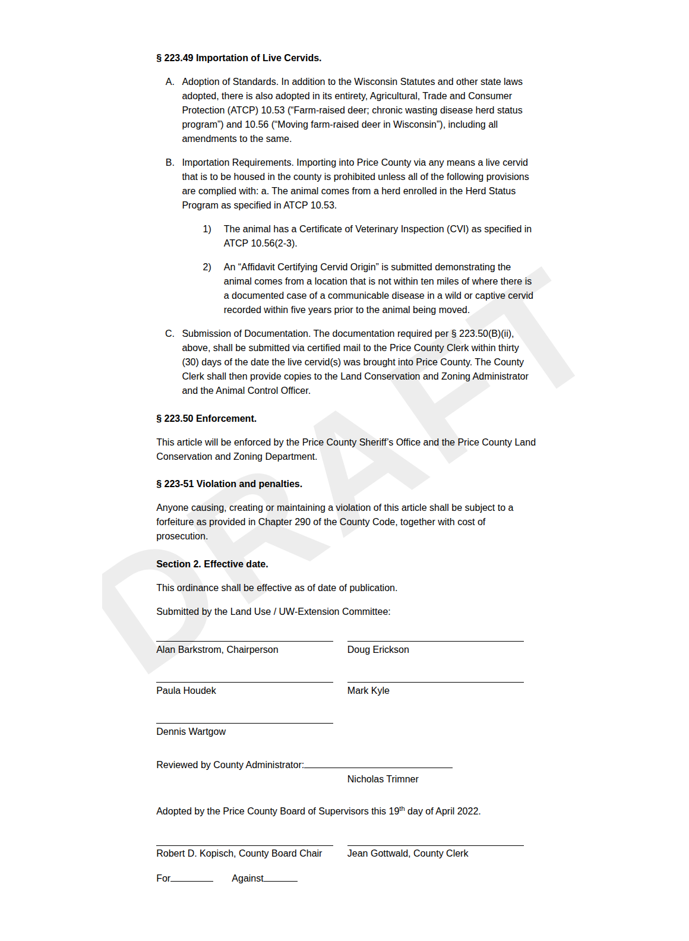DRAFT
§ 223.49 Importation of Live Cervids.
Adoption of Standards. In addition to the Wisconsin Statutes and other state laws adopted, there is also adopted in its entirety, Agricultural, Trade and Consumer Protection (ATCP) 10.53 (“Farm-raised deer; chronic wasting disease herd status program”) and 10.56 (“Moving farm-raised deer in Wisconsin”), including all amendments to the same.
Importation Requirements. Importing into Price County via any means a live cervid that is to be housed in the county is prohibited unless all of the following provisions are complied with: a. The animal comes from a herd enrolled in the Herd Status Program as specified in ATCP 10.53.
The animal has a Certificate of Veterinary Inspection (CVI) as specified in ATCP 10.56(2-3).
An “Affidavit Certifying Cervid Origin” is submitted demonstrating the animal comes from a location that is not within ten miles of where there is a documented case of a communicable disease in a wild or captive cervid recorded within five years prior to the animal being moved.
Submission of Documentation. The documentation required per § 223.50(B)(ii), above, shall be submitted via certified mail to the Price County Clerk within thirty (30) days of the date the live cervid(s) was brought into Price County. The County Clerk shall then provide copies to the Land Conservation and Zoning Administrator and the Animal Control Officer.
§ 223.50 Enforcement.
This article will be enforced by the Price County Sheriff’s Office and the Price County Land Conservation and Zoning Department.
§ 223-51 Violation and penalties.
Anyone causing, creating or maintaining a violation of this article shall be subject to a forfeiture as provided in Chapter 290 of the County Code, together with cost of prosecution.
Section 2. Effective date.
This ordinance shall be effective as of date of publication.
Submitted by the Land Use / UW-Extension Committee:
| Alan Barkstrom, Chairperson | Doug Erickson |
| Paula Houdek | Mark Kyle |
| Dennis Wartgow | |
| Reviewed by County Administrator: | |
Nicholas Trimner
Adopted by the Price County Board of Supervisors this 19th day of April 2022.
| Robert D. Kopisch, County Board Chair | Jean Gottwald, County Clerk |
For Against